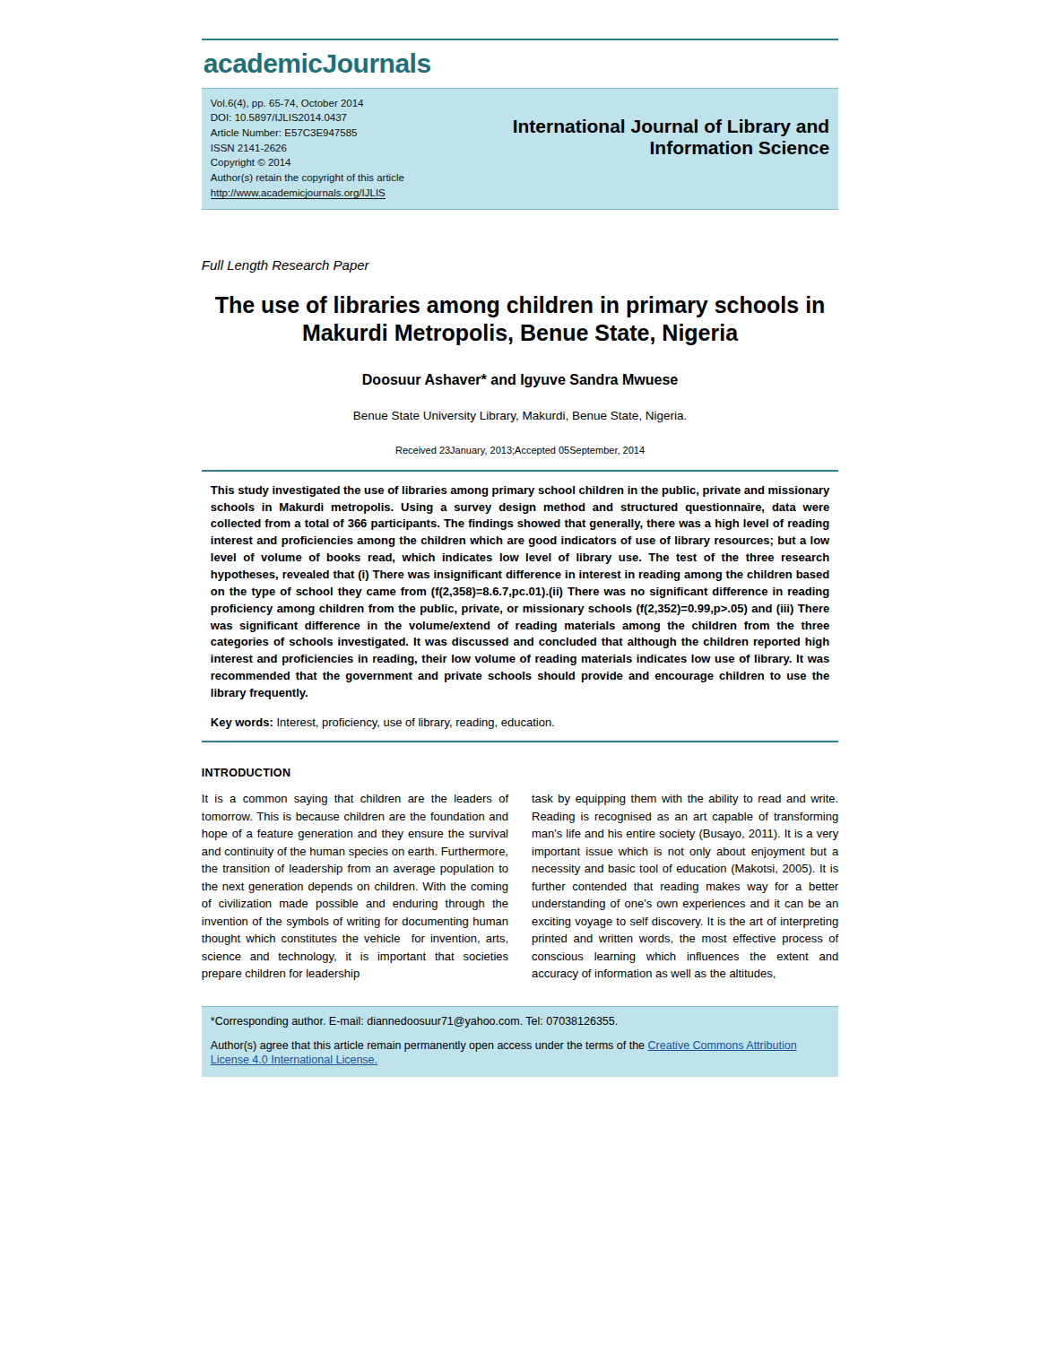academic Journals
Vol.6(4), pp. 65-74, October 2014
DOI: 10.5897/IJLIS2014.0437
Article Number: E57C3E947585
ISSN 2141-2626
Copyright © 2014
Author(s) retain the copyright of this article
http://www.academicjournals.org/IJLIS
International Journal of Library and Information Science
Full Length Research Paper
The use of libraries among children in primary schools in Makurdi Metropolis, Benue State, Nigeria
Doosuur Ashaver* and Igyuve Sandra Mwuese
Benue State University Library, Makurdi, Benue State, Nigeria.
Received 23January, 2013;Accepted 05September, 2014
This study investigated the use of libraries among primary school children in the public, private and missionary schools in Makurdi metropolis. Using a survey design method and structured questionnaire, data were collected from a total of 366 participants. The findings showed that generally, there was a high level of reading interest and proficiencies among the children which are good indicators of use of library resources; but a low level of volume of books read, which indicates low level of library use. The test of the three research hypotheses, revealed that (i) There was insignificant difference in interest in reading among the children based on the type of school they came from (f(2,358)=8.6.7,pc.01).(ii) There was no significant difference in reading proficiency among children from the public, private, or missionary schools (f(2,352)=0.99,p>.05) and (iii) There was significant difference in the volume/extend of reading materials among the children from the three categories of schools investigated. It was discussed and concluded that although the children reported high interest and proficiencies in reading, their low volume of reading materials indicates low use of library. It was recommended that the government and private schools should provide and encourage children to use the library frequently.
Key words: Interest, proficiency, use of library, reading, education.
INTRODUCTION
It is a common saying that children are the leaders of tomorrow. This is because children are the foundation and hope of a feature generation and they ensure the survival and continuity of the human species on earth. Furthermore, the transition of leadership from an average population to the next generation depends on children. With the coming of civilization made possible and enduring through the invention of the symbols of writing for documenting human thought which constitutes the vehicle for invention, arts, science and technology, it is important that societies prepare children for leadership
task by equipping them with the ability to read and write. Reading is recognised as an art capable of transforming man's life and his entire society (Busayo, 2011). It is a very important issue which is not only about enjoyment but a necessity and basic tool of education (Makotsi, 2005). It is further contended that reading makes way for a better understanding of one's own experiences and it can be an exciting voyage to self discovery. It is the art of interpreting printed and written words, the most effective process of conscious learning which influences the extent and accuracy of information as well as the altitudes,
*Corresponding author. E-mail: diannedoosuur71@yahoo.com. Tel: 07038126355.
Author(s) agree that this article remain permanently open access under the terms of the Creative Commons Attribution License 4.0 International License.